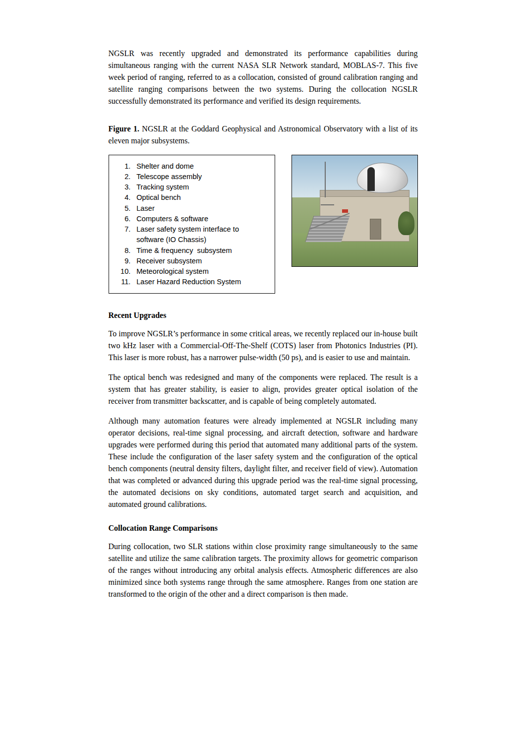NGSLR was recently upgraded and demonstrated its performance capabilities during simultaneous ranging with the current NASA SLR Network standard, MOBLAS-7. This five week period of ranging, referred to as a collocation, consisted of ground calibration ranging and satellite ranging comparisons between the two systems. During the collocation NGSLR successfully demonstrated its performance and verified its design requirements.
Figure 1. NGSLR at the Goddard Geophysical and Astronomical Observatory with a list of its eleven major subsystems.
Shelter and dome
Telescope assembly
Tracking system
Optical bench
Laser
Computers & software
Laser safety system interface to software (IO Chassis)
Time & frequency subsystem
Receiver subsystem
Meteorological system
Laser Hazard Reduction System
Recent Upgrades
To improve NGSLR’s performance in some critical areas, we recently replaced our in-house built two kHz laser with a Commercial-Off-The-Shelf (COTS) laser from Photonics Industries (PI). This laser is more robust, has a narrower pulse-width (50 ps), and is easier to use and maintain.
The optical bench was redesigned and many of the components were replaced. The result is a system that has greater stability, is easier to align, provides greater optical isolation of the receiver from transmitter backscatter, and is capable of being completely automated.
Although many automation features were already implemented at NGSLR including many operator decisions, real-time signal processing, and aircraft detection, software and hardware upgrades were performed during this period that automated many additional parts of the system. These include the configuration of the laser safety system and the configuration of the optical bench components (neutral density filters, daylight filter, and receiver field of view). Automation that was completed or advanced during this upgrade period was the real-time signal processing, the automated decisions on sky conditions, automated target search and acquisition, and automated ground calibrations.
Collocation Range Comparisons
During collocation, two SLR stations within close proximity range simultaneously to the same satellite and utilize the same calibration targets. The proximity allows for geometric comparison of the ranges without introducing any orbital analysis effects. Atmospheric differences are also minimized since both systems range through the same atmosphere. Ranges from one station are transformed to the origin of the other and a direct comparison is then made.